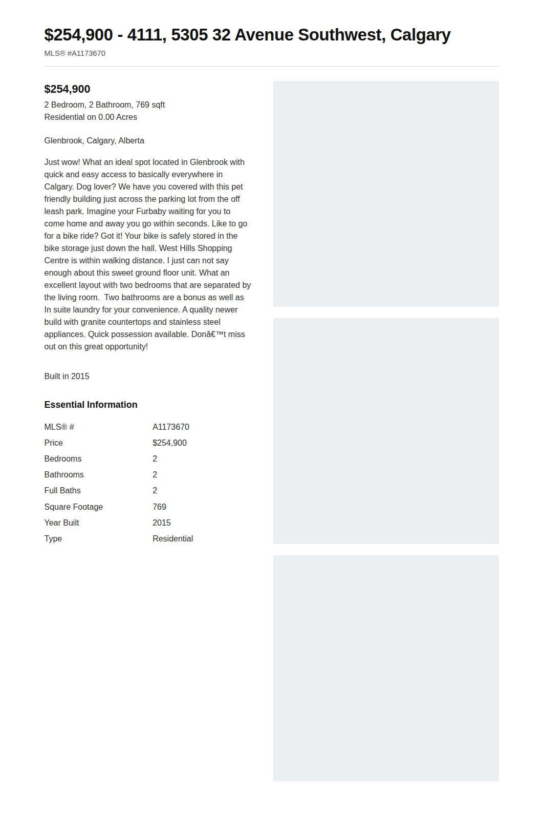$254,900 - 4111, 5305 32 Avenue Southwest, Calgary
MLS® #A1173670
$254,900
2 Bedroom, 2 Bathroom, 769 sqft Residential on 0.00 Acres
Glenbrook, Calgary, Alberta
Just wow! What an ideal spot located in Glenbrook with quick and easy access to basically everywhere in Calgary. Dog lover? We have you covered with this pet friendly building just across the parking lot from the off leash park. Imagine your Furbaby waiting for you to come home and away you go within seconds. Like to go for a bike ride? Got it! Your bike is safely stored in the bike storage just down the hall. West Hills Shopping Centre is within walking distance. I just can not say enough about this sweet ground floor unit. What an excellent layout with two bedrooms that are separated by the living room. Two bathrooms are a bonus as well as In suite laundry for your convenience. A quality newer build with granite countertops and stainless steel appliances. Quick possession available. Donâ€™t miss out on this great opportunity!
Built in 2015
Essential Information
| MLS® # | A1173670 |
| Price | $254,900 |
| Bedrooms | 2 |
| Bathrooms | 2 |
| Full Baths | 2 |
| Square Footage | 769 |
| Year Built | 2015 |
| Type | Residential |